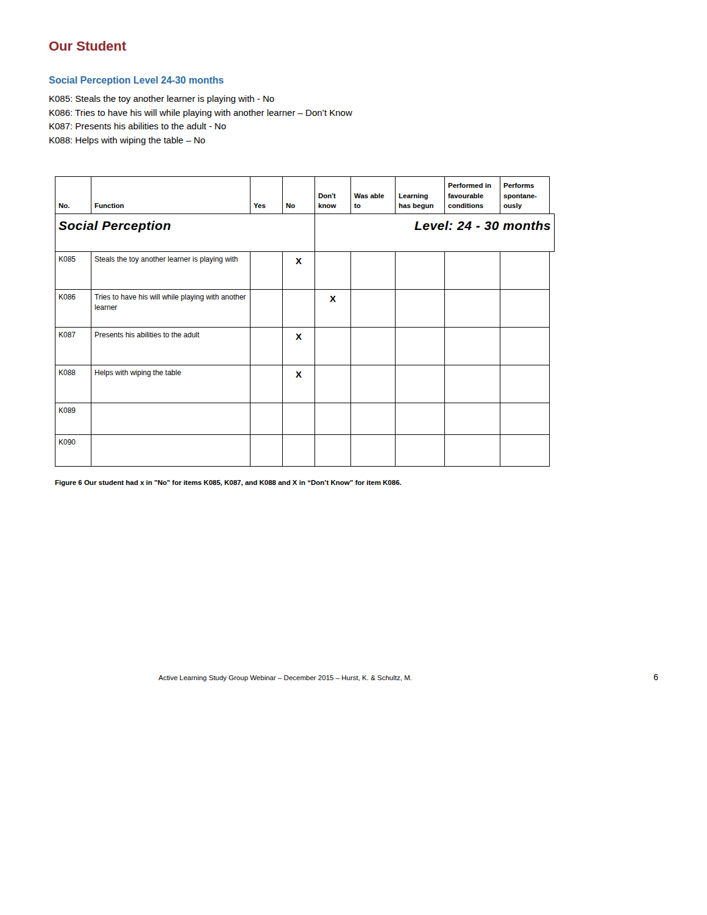Our Student
Social Perception Level 24-30 months
K085: Steals the toy another learner is playing with - No
K086: Tries to have his will while playing with another learner – Don’t Know
K087: Presents his abilities to the adult - No
K088: Helps with wiping the table – No
| Social Perception | Level: 24 - 30 months |
| No. | Function | Yes | No | Don't know | Was able to | Learning has begun | Performed in favourable conditions | Performs spontane-ously |
| K085 | Steals the toy another learner is playing with | | X | | | | | |
| K086 | Tries to have his will while playing with another learner | | | X | | | | |
| K087 | Presents his abilities to the adult | | X | | | | | |
| K088 | Helps with wiping the table | | X | | | | | |
| K089 | | | | | | | | |
| K090 | | | | | | | | |
Figure 6 Our student had x in "No" for items K085, K087, and K088 and X in “Don’t Know” for item K086.
Active Learning Study Group Webinar – December 2015 – Hurst, K. & Schultz, M.
6